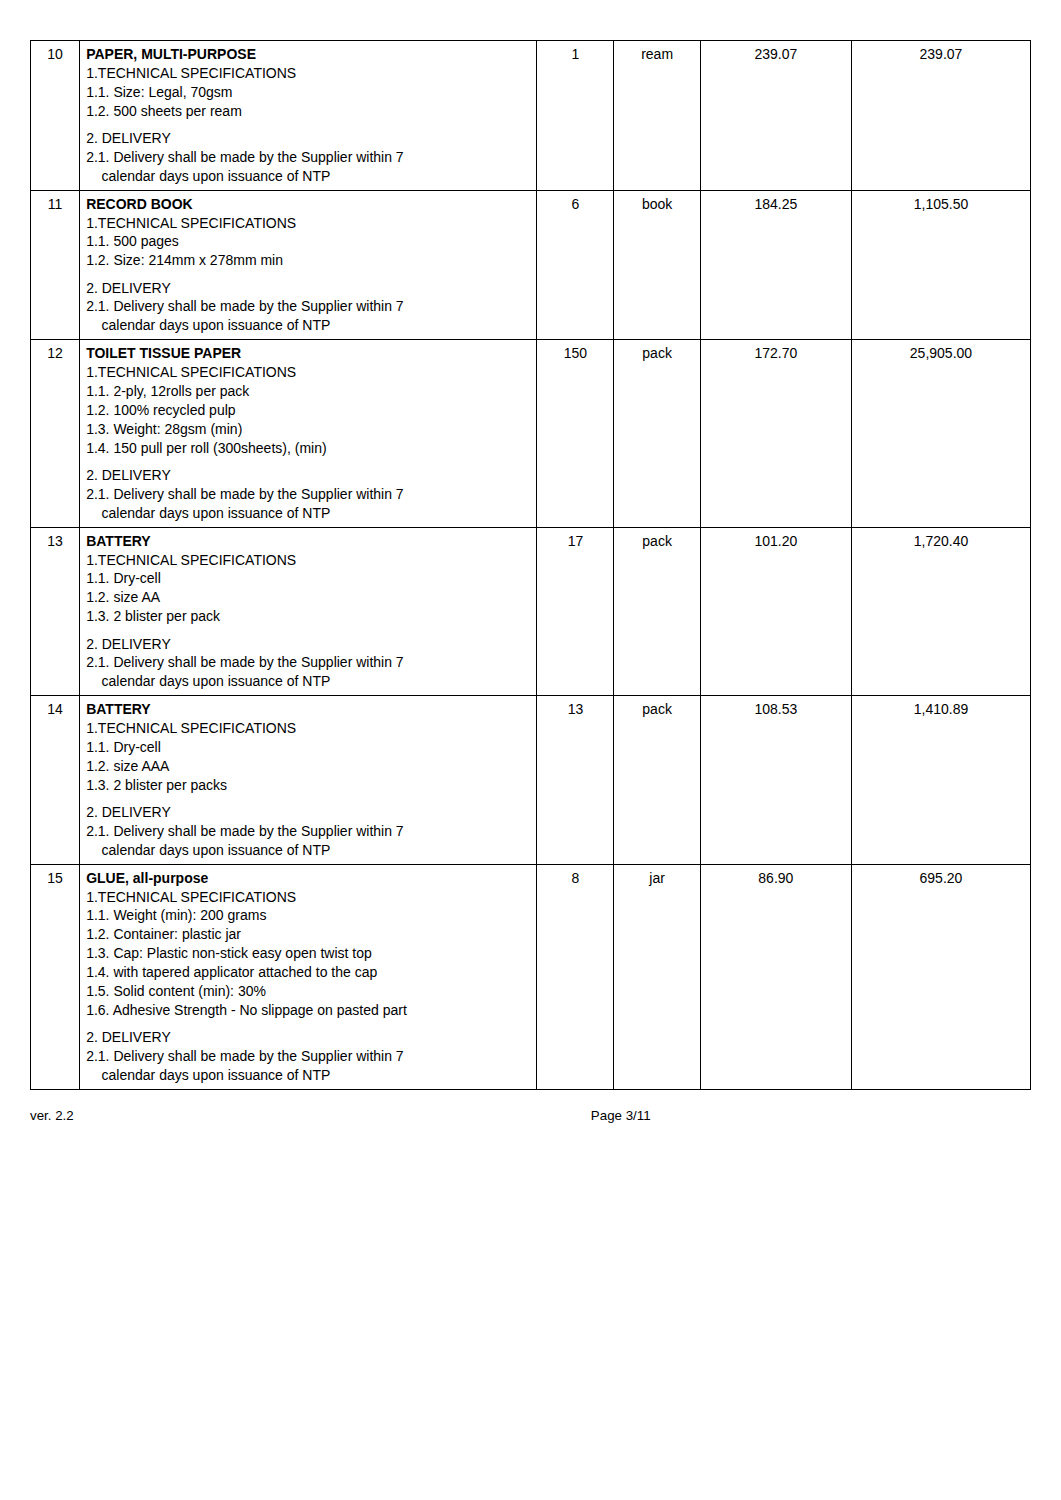| 10 | PAPER, MULTI-PURPOSE 1.TECHNICAL SPECIFICATIONS 1.1. Size: Legal, 70gsm 1.2. 500 sheets per ream 2. DELIVERY 2.1. Delivery shall be made by the Supplier within 7 calendar days upon issuance of NTP | 1 | ream | 239.07 | 239.07 |
| 11 | RECORD BOOK 1.TECHNICAL SPECIFICATIONS 1.1. 500 pages 1.2. Size: 214mm x 278mm min 2. DELIVERY 2.1. Delivery shall be made by the Supplier within 7 calendar days upon issuance of NTP | 6 | book | 184.25 | 1,105.50 |
| 12 | TOILET TISSUE PAPER 1.TECHNICAL SPECIFICATIONS 1.1. 2-ply, 12rolls per pack 1.2. 100% recycled pulp 1.3. Weight: 28gsm (min) 1.4. 150 pull per roll (300sheets), (min) 2. DELIVERY 2.1. Delivery shall be made by the Supplier within 7 calendar days upon issuance of NTP | 150 | pack | 172.70 | 25,905.00 |
| 13 | BATTERY 1.TECHNICAL SPECIFICATIONS 1.1. Dry-cell 1.2. size AA 1.3. 2 blister per pack 2. DELIVERY 2.1. Delivery shall be made by the Supplier within 7 calendar days upon issuance of NTP | 17 | pack | 101.20 | 1,720.40 |
| 14 | BATTERY 1.TECHNICAL SPECIFICATIONS 1.1. Dry-cell 1.2. size AAA 1.3. 2 blister per packs 2. DELIVERY 2.1. Delivery shall be made by the Supplier within 7 calendar days upon issuance of NTP | 13 | pack | 108.53 | 1,410.89 |
| 15 | GLUE, all-purpose 1.TECHNICAL SPECIFICATIONS 1.1. Weight (min): 200 grams 1.2. Container: plastic jar 1.3. Cap: Plastic non-stick easy open twist top 1.4. with tapered applicator attached to the cap 1.5. Solid content (min): 30% 1.6. Adhesive Strength - No slippage on pasted part 2. DELIVERY 2.1. Delivery shall be made by the Supplier within 7 calendar days upon issuance of NTP | 8 | jar | 86.90 | 695.20 |
ver. 2.2 Page 3/11